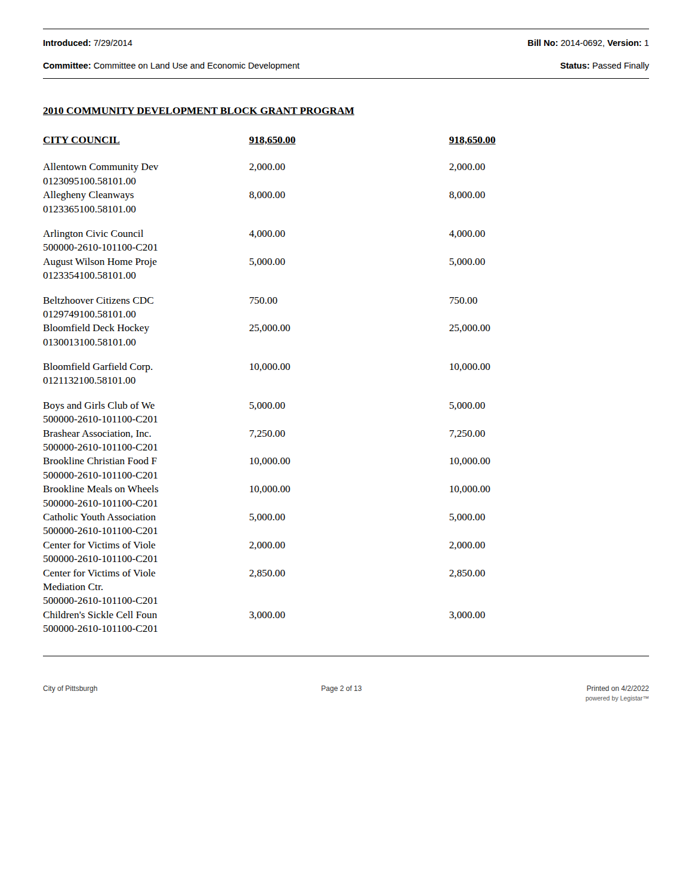Introduced: 7/29/2014
Bill No: 2014-0692, Version: 1
Committee: Committee on Land Use and Economic Development
Status: Passed Finally
2010 COMMUNITY DEVELOPMENT BLOCK GRANT PROGRAM
| CITY COUNCIL | 918,650.00 | 918,650.00 |
| Allentown Community Dev | 2,000.00 | 2,000.00 |
| 0123095100.58101.00 | | |
| Allegheny Cleanways | 8,000.00 | 8,000.00 |
| 0123365100.58101.00 | | |
| Arlington Civic Council | 4,000.00 | 4,000.00 |
| 500000-2610-101100-C201 | | |
| August Wilson Home Proje | 5,000.00 | 5,000.00 |
| 0123354100.58101.00 | | |
| Beltzhoover Citizens CDC | 750.00 | 750.00 |
| 0129749100.58101.00 | | |
| Bloomfield Deck Hockey | 25,000.00 | 25,000.00 |
| 0130013100.58101.00 | | |
| Bloomfield Garfield Corp. | 10,000.00 | 10,000.00 |
| 0121132100.58101.00 | | |
| Boys and Girls Club of We | 5,000.00 | 5,000.00 |
| 500000-2610-101100-C201 | | |
| Brashear Association, Inc. | 7,250.00 | 7,250.00 |
| 500000-2610-101100-C201 | | |
| Brookline Christian Food F | 10,000.00 | 10,000.00 |
| 500000-2610-101100-C201 | | |
| Brookline Meals on Wheels | 10,000.00 | 10,000.00 |
| 500000-2610-101100-C201 | | |
| Catholic Youth Association | 5,000.00 | 5,000.00 |
| 500000-2610-101100-C201 | | |
| Center for Victims of Viole | 2,000.00 | 2,000.00 |
| 500000-2610-101100-C201 | | |
| Center for Victims of Viole | 2,850.00 | 2,850.00 |
| Mediation Ctr. | | |
| 500000-2610-101100-C201 | | |
| Children's Sickle Cell Foun | 3,000.00 | 3,000.00 |
| 500000-2610-101100-C201 | | |
City of Pittsburgh
Page 2 of 13
Printed on 4/2/2022 powered by Legistar™